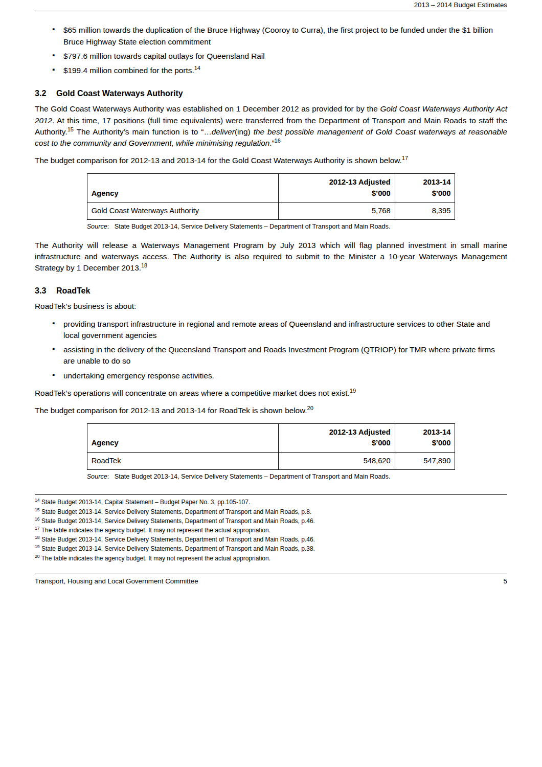2013 – 2014 Budget Estimates
$65 million towards the duplication of the Bruce Highway (Cooroy to Curra), the first project to be funded under the $1 billion Bruce Highway State election commitment
$797.6 million towards capital outlays for Queensland Rail
$199.4 million combined for the ports.14
3.2 Gold Coast Waterways Authority
The Gold Coast Waterways Authority was established on 1 December 2012 as provided for by the Gold Coast Waterways Authority Act 2012. At this time, 17 positions (full time equivalents) were transferred from the Department of Transport and Main Roads to staff the Authority.15 The Authority’s main function is to “…deliver(ing) the best possible management of Gold Coast waterways at reasonable cost to the community and Government, while minimising regulation.”16
The budget comparison for 2012-13 and 2013-14 for the Gold Coast Waterways Authority is shown below.17
| Agency | 2012-13 Adjusted $’000 | 2013-14 $’000 |
| --- | --- | --- |
| Gold Coast Waterways Authority | 5,768 | 8,395 |
Source: State Budget 2013-14, Service Delivery Statements – Department of Transport and Main Roads.
The Authority will release a Waterways Management Program by July 2013 which will flag planned investment in small marine infrastructure and waterways access. The Authority is also required to submit to the Minister a 10-year Waterways Management Strategy by 1 December 2013.18
3.3 RoadTek
RoadTek’s business is about:
providing transport infrastructure in regional and remote areas of Queensland and infrastructure services to other State and local government agencies
assisting in the delivery of the Queensland Transport and Roads Investment Program (QTRIOP) for TMR where private firms are unable to do so
undertaking emergency response activities.
RoadTek’s operations will concentrate on areas where a competitive market does not exist.19
The budget comparison for 2012-13 and 2013-14 for RoadTek is shown below.20
| Agency | 2012-13 Adjusted $’000 | 2013-14 $’000 |
| --- | --- | --- |
| RoadTek | 548,620 | 547,890 |
Source: State Budget 2013-14, Service Delivery Statements – Department of Transport and Main Roads.
14 State Budget 2013-14, Capital Statement – Budget Paper No. 3, pp.105-107.
15 State Budget 2013-14, Service Delivery Statements, Department of Transport and Main Roads, p.8.
16 State Budget 2013-14, Service Delivery Statements, Department of Transport and Main Roads, p.46.
17 The table indicates the agency budget. It may not represent the actual appropriation.
18 State Budget 2013-14, Service Delivery Statements, Department of Transport and Main Roads, p.46.
19 State Budget 2013-14, Service Delivery Statements, Department of Transport and Main Roads, p.38.
20 The table indicates the agency budget. It may not represent the actual appropriation.
Transport, Housing and Local Government Committee 5